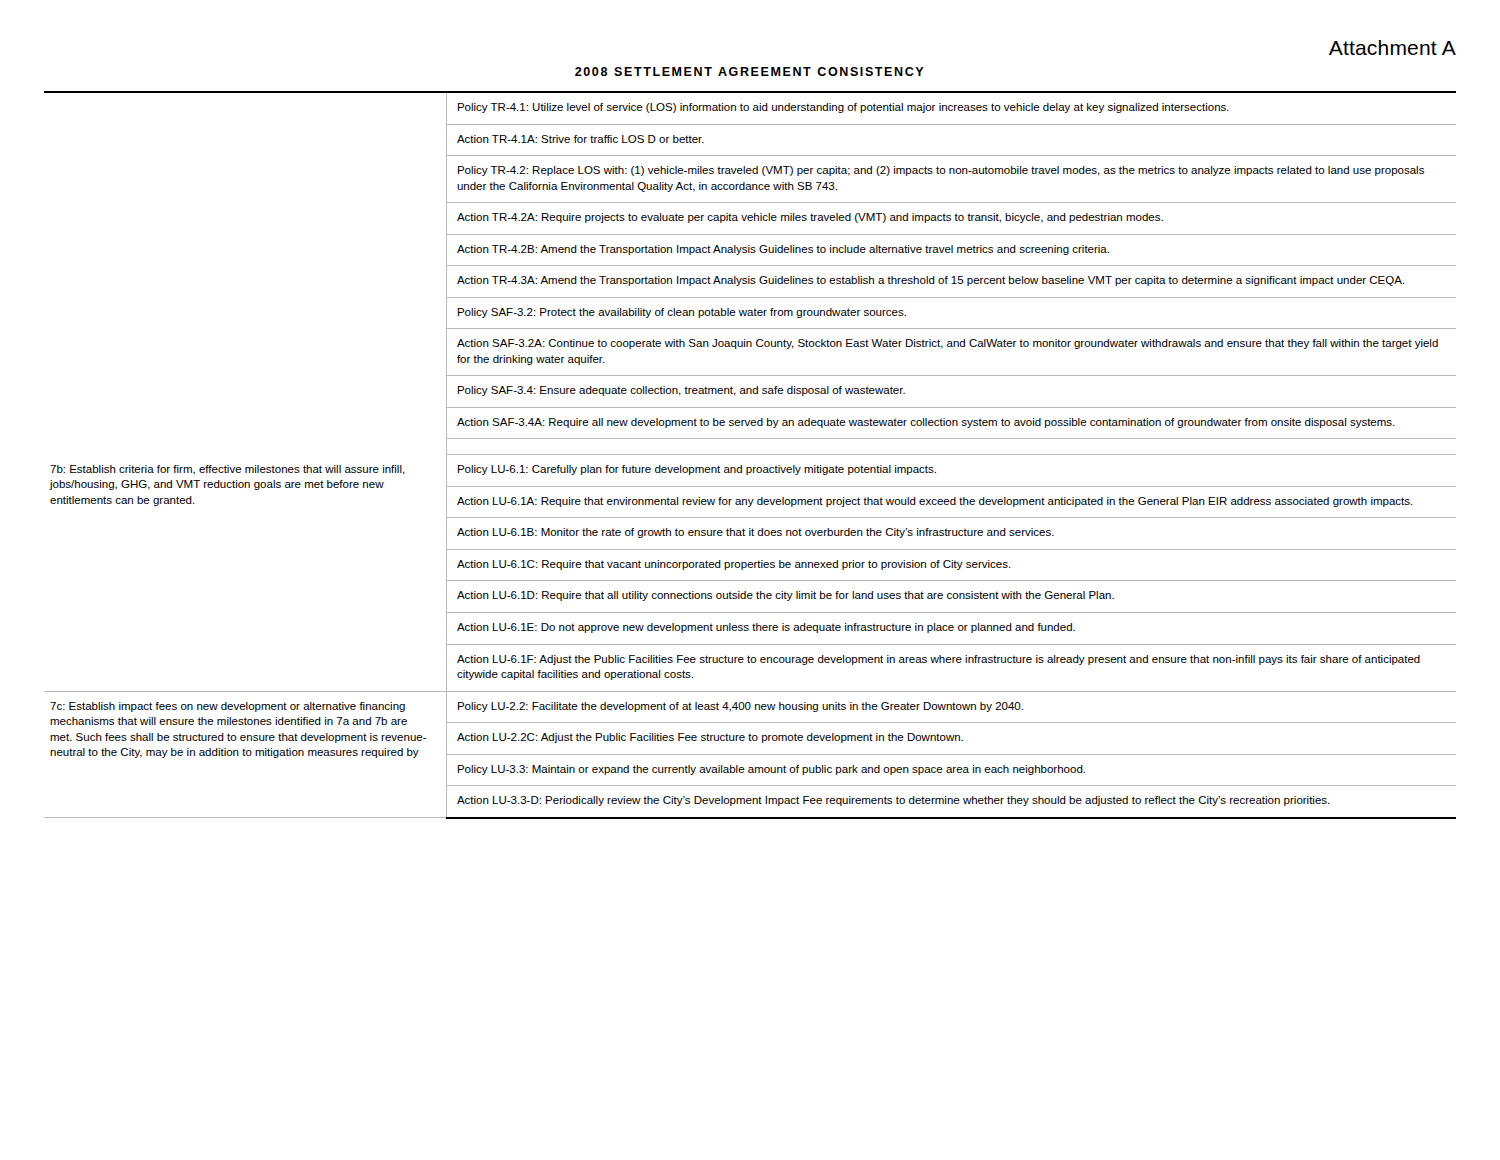Attachment A
2008 SETTLEMENT AGREEMENT CONSISTENCY
| | Policy TR-4.1: Utilize level of service (LOS) information to aid understanding of potential major increases to vehicle delay at key signalized intersections. |
| Action TR-4.1A: Strive for traffic LOS D or better. |
| Policy TR-4.2: Replace LOS with: (1) vehicle-miles traveled (VMT) per capita; and (2) impacts to non-automobile travel modes, as the metrics to analyze impacts related to land use proposals under the California Environmental Quality Act, in accordance with SB 743. |
| Action TR-4.2A: Require projects to evaluate per capita vehicle miles traveled (VMT) and impacts to transit, bicycle, and pedestrian modes. |
| Action TR-4.2B: Amend the Transportation Impact Analysis Guidelines to include alternative travel metrics and screening criteria. |
| Action TR-4.3A: Amend the Transportation Impact Analysis Guidelines to establish a threshold of 15 percent below baseline VMT per capita to determine a significant impact under CEQA. |
| Policy SAF-3.2: Protect the availability of clean potable water from groundwater sources. |
| Action SAF-3.2A: Continue to cooperate with San Joaquin County, Stockton East Water District, and CalWater to monitor groundwater withdrawals and ensure that they fall within the target yield for the drinking water aquifer. |
| Policy SAF-3.4: Ensure adequate collection, treatment, and safe disposal of wastewater. |
| Action SAF-3.4A: Require all new development to be served by an adequate wastewater collection system to avoid possible contamination of groundwater from onsite disposal systems. |
| 7b: Establish criteria for firm, effective milestones that will assure infill, jobs/housing, GHG, and VMT reduction goals are met before new entitlements can be granted. | Policy LU-6.1: Carefully plan for future development and proactively mitigate potential impacts. |
| Action LU-6.1A: Require that environmental review for any development project that would exceed the development anticipated in the General Plan EIR address associated growth impacts. |
| Action LU-6.1B: Monitor the rate of growth to ensure that it does not overburden the City’s infrastructure and services. |
| Action LU-6.1C: Require that vacant unincorporated properties be annexed prior to provision of City services. |
| Action LU-6.1D: Require that all utility connections outside the city limit be for land uses that are consistent with the General Plan. |
| Action LU-6.1E: Do not approve new development unless there is adequate infrastructure in place or planned and funded. |
| Action LU-6.1F: Adjust the Public Facilities Fee structure to encourage development in areas where infrastructure is already present and ensure that non-infill pays its fair share of anticipated citywide capital facilities and operational costs. |
| 7c: Establish impact fees on new development or alternative financing mechanisms that will ensure the milestones identified in 7a and 7b are met. Such fees shall be structured to ensure that development is revenue-neutral to the City, may be in addition to mitigation measures required by | Policy LU-2.2: Facilitate the development of at least 4,400 new housing units in the Greater Downtown by 2040. |
| Action LU-2.2C: Adjust the Public Facilities Fee structure to promote development in the Downtown. |
| Policy LU-3.3: Maintain or expand the currently available amount of public park and open space area in each neighborhood. |
| Action LU-3.3-D: Periodically review the City’s Development Impact Fee requirements to determine whether they should be adjusted to reflect the City’s recreation priorities. |